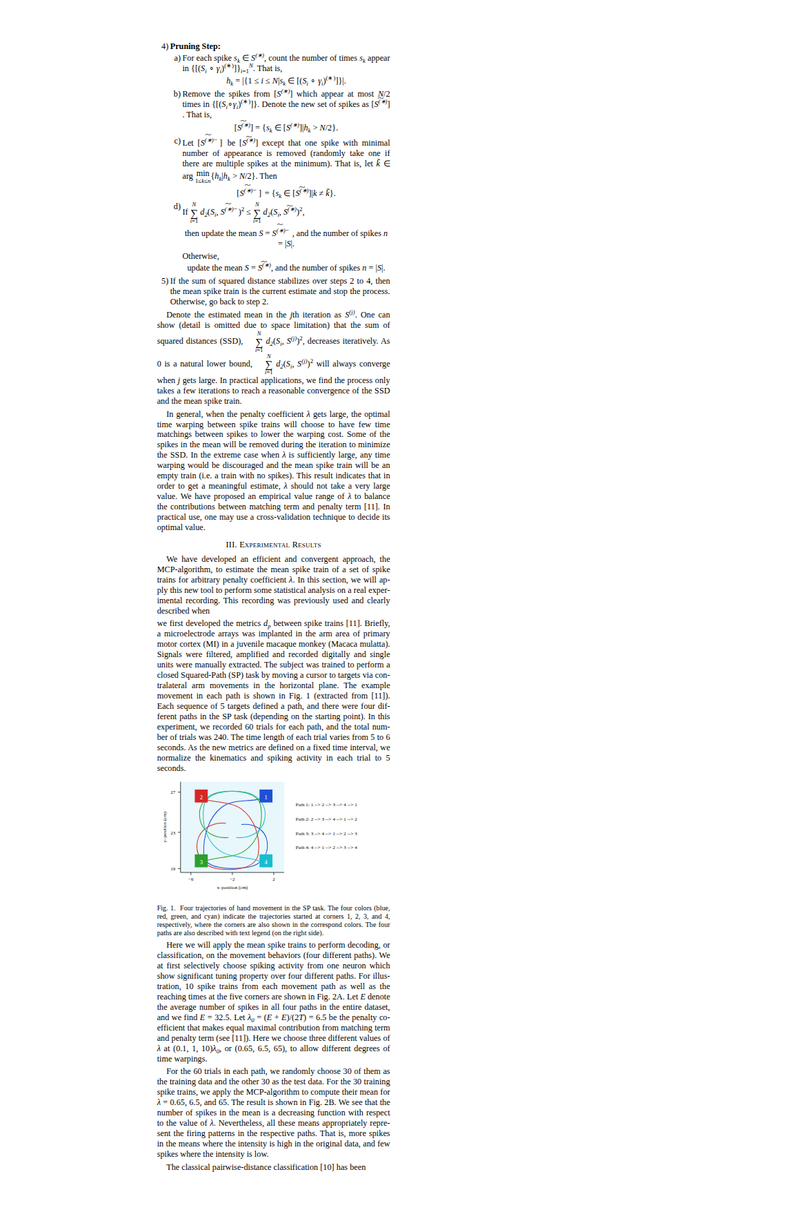4) Pruning Step:
a) For each spike sk ∈ S(∗), count the number of times sk appear in {[(Si ∘ γi)(∗)]}i=1N. That is,
hk = |{1 ≤ i ≤ N|sk ∈ [(Si ∘ γi)(∗)]}|.
b) Remove the spikes from [S(∗)] which appear at most N/2 times in {[(Si∘γi)(∗)]}. Denote the new set of spikes as [S(∗)]. That is,
[S(∗)] = {sk ∈ [S(∗)]|hk > N/2}.
c) Let [S(∗)− ] be [S(∗)] except that one spike with minimal number of appearance is removed (randomly take one if there are multiple spikes at the minimum). That is, let k̃ ∈ arg min 1≤k≤n{hk|hk > N/2}. Then
[S(∗)− ] = {sk ∈ [S(∗)]|k ≠ k̃}.
d) If N∑i=1 d2(Si, S(∗)−)2 ≤ N∑i=1 d2(Si, S(∗))2,
then update the mean S = S(∗)− , and the number of spikes n = |S|.
Otherwise,
update the mean S = S(∗), and the number of spikes n = |S|.
5) If the sum of squared distance stabilizes over steps 2 to 4, then the mean spike train is the current estimate and stop the process. Otherwise, go back to step 2.
Denote the estimated mean in the jth iteration as S(j). One can show (detail is omitted due to space limitation) that the sum of squared distances (SSD), N∑i=1 d2(Si, S(j))2, decreases iteratively. As 0 is a natural lower bound, N∑i=1 d2(Si, S(j))2 will always converge when j gets large. In practical applications, we find the process only takes a few iterations to reach a reasonable convergence of the SSD and the mean spike train.
In general, when the penalty coefficient λ gets large, the optimal time warping between spike trains will choose to have few time matchings between spikes to lower the warping cost. Some of the spikes in the mean will be removed during the iteration to minimize the SSD. In the extreme case when λ is sufficiently large, any time warping would be discouraged and the mean spike train will be an empty train (i.e. a train with no spikes). This result indicates that in order to get a meaningful estimate, λ should not take a very large value. We have proposed an empirical value range of λ to balance the contributions between matching term and penalty term [11]. In practical use, one may use a cross-validation technique to decide its optimal value.
III. Experimental Results
We have developed an efficient and convergent approach, the MCP-algorithm, to estimate the mean spike train of a set of spike trains for arbitrary penalty coefficient λ. In this section, we will apply this new tool to perform some statistical analysis on a real experimental recording. This recording was previously used and clearly described when
we first developed the metrics dp between spike trains [11]. Briefly, a microelectrode arrays was implanted in the arm area of primary motor cortex (MI) in a juvenile macaque monkey (Macaca mulatta). Signals were filtered, amplified and recorded digitally and single units were manually extracted. The subject was trained to perform a closed Squared-Path (SP) task by moving a cursor to targets via contralateral arm movements in the horizontal plane. The example movement in each path is shown in Fig. 1 (extracted from [11]). Each sequence of 5 targets defined a path, and there were four different paths in the SP task (depending on the starting point). In this experiment, we recorded 60 trials for each path, and the total number of trials was 240. The time length of each trial varies from 5 to 6 seconds. As the new metrics are defined on a fixed time interval, we normalize the kinematics and spiking activity in each trial to 5 seconds.
2 1 3 4 −6 −2 2 x–position (cm) 27 23 19 y–position (cm) Path 1: 1 --> 2 --> 3 --> 4 --> 1 Path 2: 2 --> 3 --> 4 --> 1 --> 2 Path 3: 3 --> 4 --> 1 --> 2 --> 3 Path 4: 4 --> 1 --> 2 --> 3 --> 4
Fig. 1. Four trajectories of hand movement in the SP task. The four colors (blue, red, green, and cyan) indicate the trajectories started at corners 1, 2, 3, and 4, respectively, where the corners are also shown in the correspond colors. The four paths are also described with text legend (on the right side).
Here we will apply the mean spike trains to perform decoding, or classification, on the movement behaviors (four different paths). We at first selectively choose spiking activity from one neuron which show significant tuning property over four different paths. For illustration, 10 spike trains from each movement path as well as the reaching times at the five corners are shown in Fig. 2A. Let E denote the average number of spikes in all four paths in the entire dataset, and we find E = 32.5. Let λ0 = (E + E)/(2T) = 6.5 be the penalty coefficient that makes equal maximal contribution from matching term and penalty term (see [11]). Here we choose three different values of λ at (0.1, 1, 10)λ0, or (0.65, 6.5, 65), to allow different degrees of time warpings.
For the 60 trials in each path, we randomly choose 30 of them as the training data and the other 30 as the test data. For the 30 training spike trains, we apply the MCP-algorithm to compute their mean for λ = 0.65, 6.5, and 65. The result is shown in Fig. 2B. We see that the number of spikes in the mean is a decreasing function with respect to the value of λ. Nevertheless, all these means appropriately represent the firing patterns in the respective paths. That is, more spikes in the means where the intensity is high in the original data, and few spikes where the intensity is low.
The classical pairwise-distance classification [10] has been